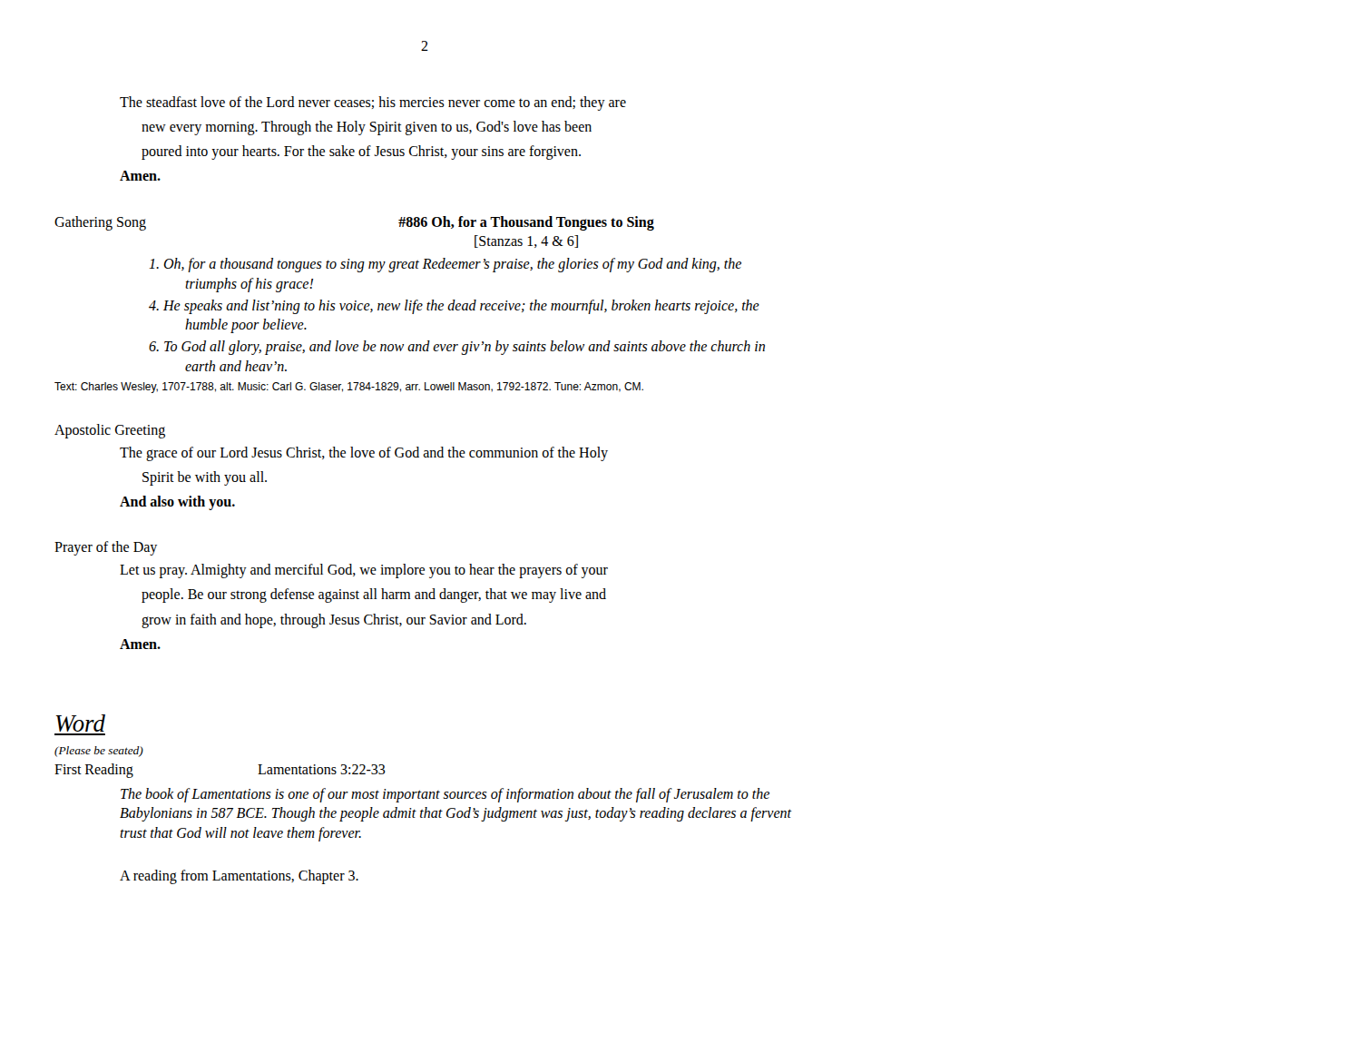2
The steadfast love of the Lord never ceases; his mercies never come to an end; they are
new every morning. Through the Holy Spirit given to us, God's love has been
poured into your hearts. For the sake of Jesus Christ, your sins are forgiven.
Amen.
Gathering Song
#886 Oh, for a Thousand Tongues to Sing
[Stanzas 1, 4 & 6]
1. Oh, for a thousand tongues to sing my great Redeemer’s praise, the glories of my God and king, the triumphs of his grace!
4. He speaks and list’ning to his voice, new life the dead receive; the mournful, broken hearts rejoice, the humble poor believe.
6. To God all glory, praise, and love be now and ever giv’n by saints below and saints above the church in earth and heav’n.
Text: Charles Wesley, 1707-1788, alt. Music: Carl G. Glaser, 1784-1829, arr. Lowell Mason, 1792-1872. Tune: Azmon, CM.
Apostolic Greeting
The grace of our Lord Jesus Christ, the love of God and the communion of the Holy
Spirit be with you all.
And also with you.
Prayer of the Day
Let us pray. Almighty and merciful God, we implore you to hear the prayers of your
people. Be our strong defense against all harm and danger, that we may live and
grow in faith and hope, through Jesus Christ, our Savior and Lord.
Amen.
Word
(Please be seated)
First Reading
Lamentations 3:22-33
The book of Lamentations is one of our most important sources of information about the fall of Jerusalem to the Babylonians in 587 BCE. Though the people admit that God’s judgment was just, today’s reading declares a fervent trust that God will not leave them forever.
A reading from Lamentations, Chapter 3.